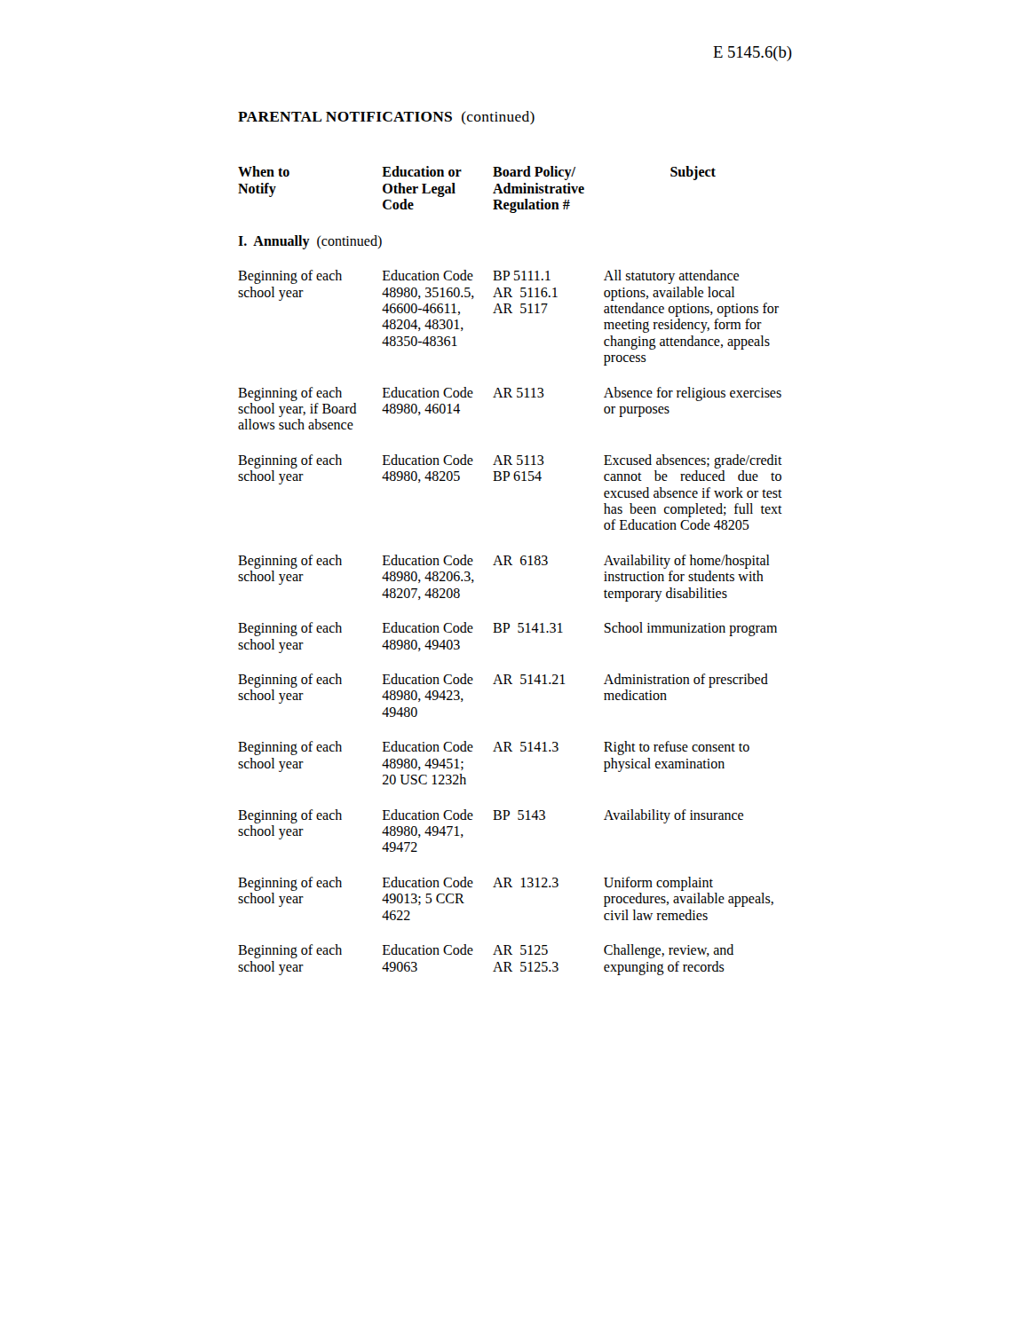E 5145.6(b)
PARENTAL NOTIFICATIONS (continued)
| When to Notify | Education or Other Legal Code | Board Policy/ Administrative Regulation # | Subject |
| --- | --- | --- | --- |
| I. Annually (continued) |
| Beginning of each school year | Education Code 48980, 35160.5, 46600-46611, 48204, 48301, 48350-48361 | BP 5111.1 AR 5116.1 AR 5117 | All statutory attendance options, available local attendance options, options for meeting residency, form for changing attendance, appeals process |
| Beginning of each school year, if Board allows such absence | Education Code 48980, 46014 | AR 5113 | Absence for religious exercises or purposes |
| Beginning of each school year | Education Code 48980, 48205 | AR 5113 BP 6154 | Excused absences; grade/credit cannot be reduced due to excused absence if work or test has been completed; full text of Education Code 48205 |
| Beginning of each school year | Education Code 48980, 48206.3, 48207, 48208 | AR 6183 | Availability of home/hospital instruction for students with temporary disabilities |
| Beginning of each school year | Education Code 48980, 49403 | BP 5141.31 | School immunization program |
| Beginning of each school year | Education Code 48980, 49423, 49480 | AR 5141.21 | Administration of prescribed medication |
| Beginning of each school year | Education Code 48980, 49451; 20 USC 1232h | AR 5141.3 | Right to refuse consent to physical examination |
| Beginning of each school year | Education Code 48980, 49471, 49472 | BP 5143 | Availability of insurance |
| Beginning of each school year | Education Code 49013; 5 CCR 4622 | AR 1312.3 | Uniform complaint procedures, available appeals, civil law remedies |
| Beginning of each school year | Education Code 49063 | AR 5125 AR 5125.3 | Challenge, review, and expunging of records |